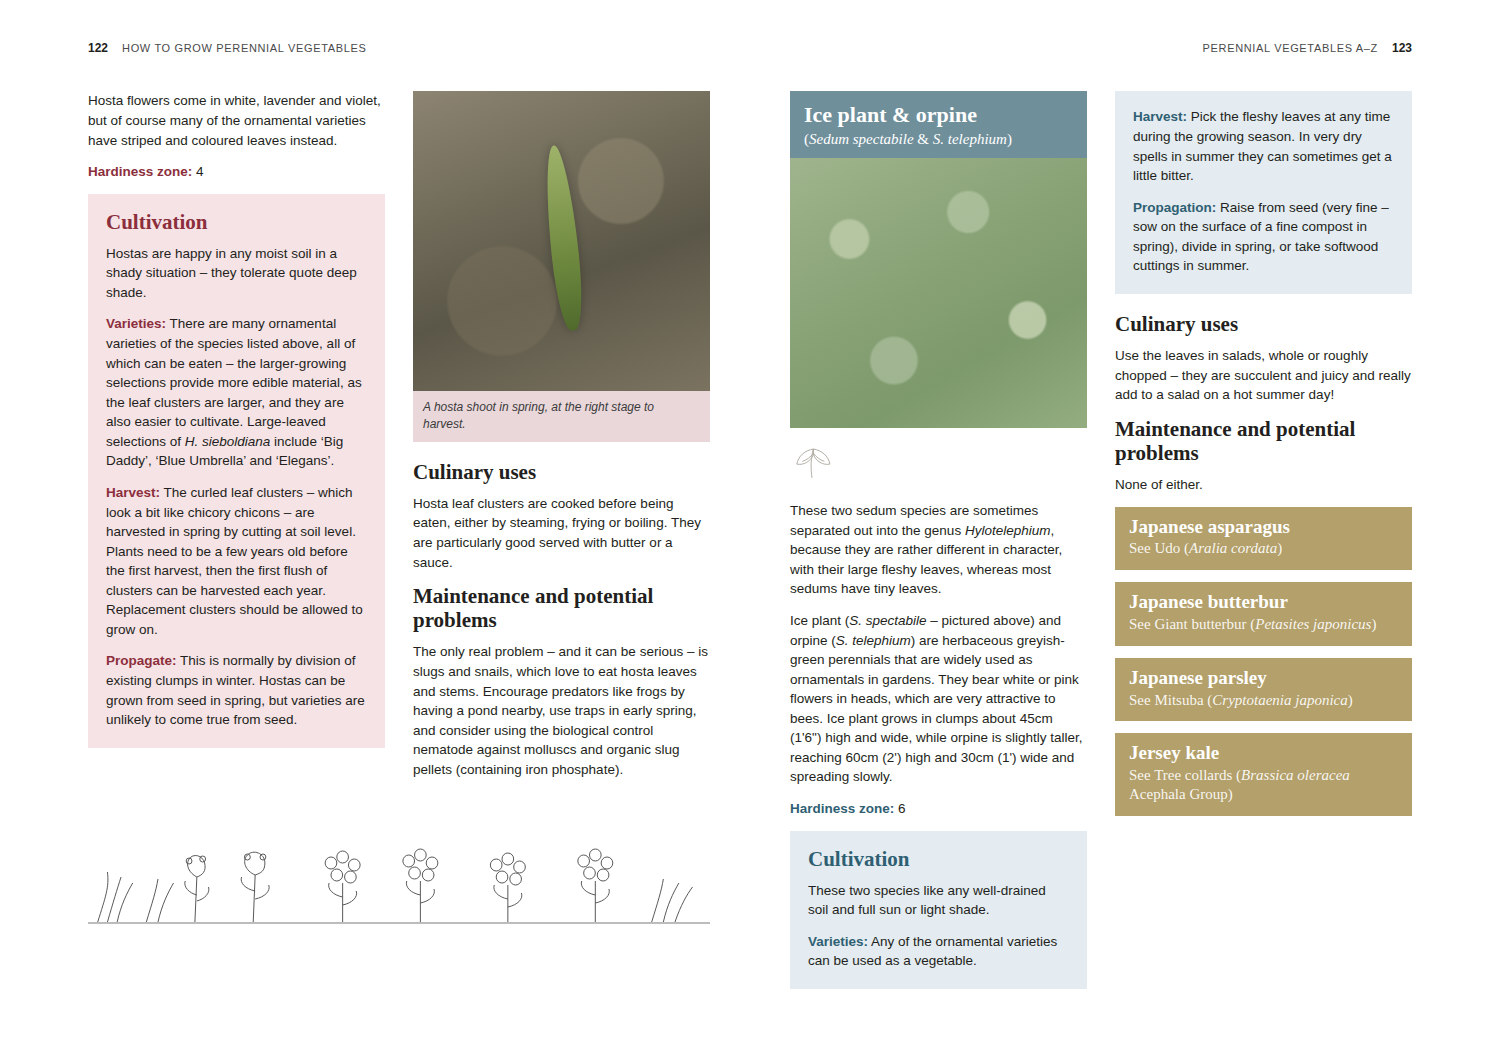122 How to grow perennial vegetables
Hosta flowers come in white, lavender and violet, but of course many of the ornamental varieties have striped and coloured leaves instead.
Hardiness zone: 4
Cultivation
Hostas are happy in any moist soil in a shady situation – they tolerate quote deep shade.
Varieties: There are many ornamental varieties of the species listed above, all of which can be eaten – the larger-growing selections provide more edible material, as the leaf clusters are larger, and they are also easier to cultivate. Large-leaved selections of H. sieboldiana include ‘Big Daddy’, ‘Blue Umbrella’ and ‘Elegans’.
Harvest: The curled leaf clusters – which look a bit like chicory chicons – are harvested in spring by cutting at soil level. Plants need to be a few years old before the first harvest, then the first flush of clusters can be harvested each year. Replacement clusters should be allowed to grow on.
Propagate: This is normally by division of existing clumps in winter. Hostas can be grown from seed in spring, but varieties are unlikely to come true from seed.
A hosta shoot in spring, at the right stage to harvest.
Culinary uses
Hosta leaf clusters are cooked before being eaten, either by steaming, frying or boiling. They are particularly good served with butter or a sauce.
Maintenance and potential problems
The only real problem – and it can be serious – is slugs and snails, which love to eat hosta leaves and stems. Encourage predators like frogs by having a pond nearby, use traps in early spring, and consider using the biological control nematode against molluscs and organic slug pellets (containing iron phosphate).
123 Perennial vegetables A–Z
Ice plant & orpine
(Sedum spectabile & S. telephium)
These two sedum species are sometimes separated out into the genus Hylotelephium, because they are rather different in character, with their large fleshy leaves, whereas most sedums have tiny leaves.
Ice plant (S. spectabile – pictured above) and orpine (S. telephium) are herbaceous greyish-green perennials that are widely used as ornamentals in gardens. They bear white or pink flowers in heads, which are very attractive to bees. Ice plant grows in clumps about 45cm (1'6") high and wide, while orpine is slightly taller, reaching 60cm (2') high and 30cm (1') wide and spreading slowly.
Hardiness zone: 6
Cultivation
These two species like any well-drained soil and full sun or light shade.
Varieties: Any of the ornamental varieties can be used as a vegetable.
Harvest: Pick the fleshy leaves at any time during the growing season. In very dry spells in summer they can sometimes get a little bitter.
Propagation: Raise from seed (very fine – sow on the surface of a fine compost in spring), divide in spring, or take softwood cuttings in summer.
Culinary uses
Use the leaves in salads, whole or roughly chopped – they are succulent and juicy and really add to a salad on a hot summer day!
Maintenance and potential problems
None of either.
Japanese asparagus
See Udo (Aralia cordata)
Japanese butterbur
See Giant butterbur (Petasites japonicus)
Japanese parsley
See Mitsuba (Cryptotaenia japonica)
Jersey kale
See Tree collards (Brassica oleracea Acephala Group)